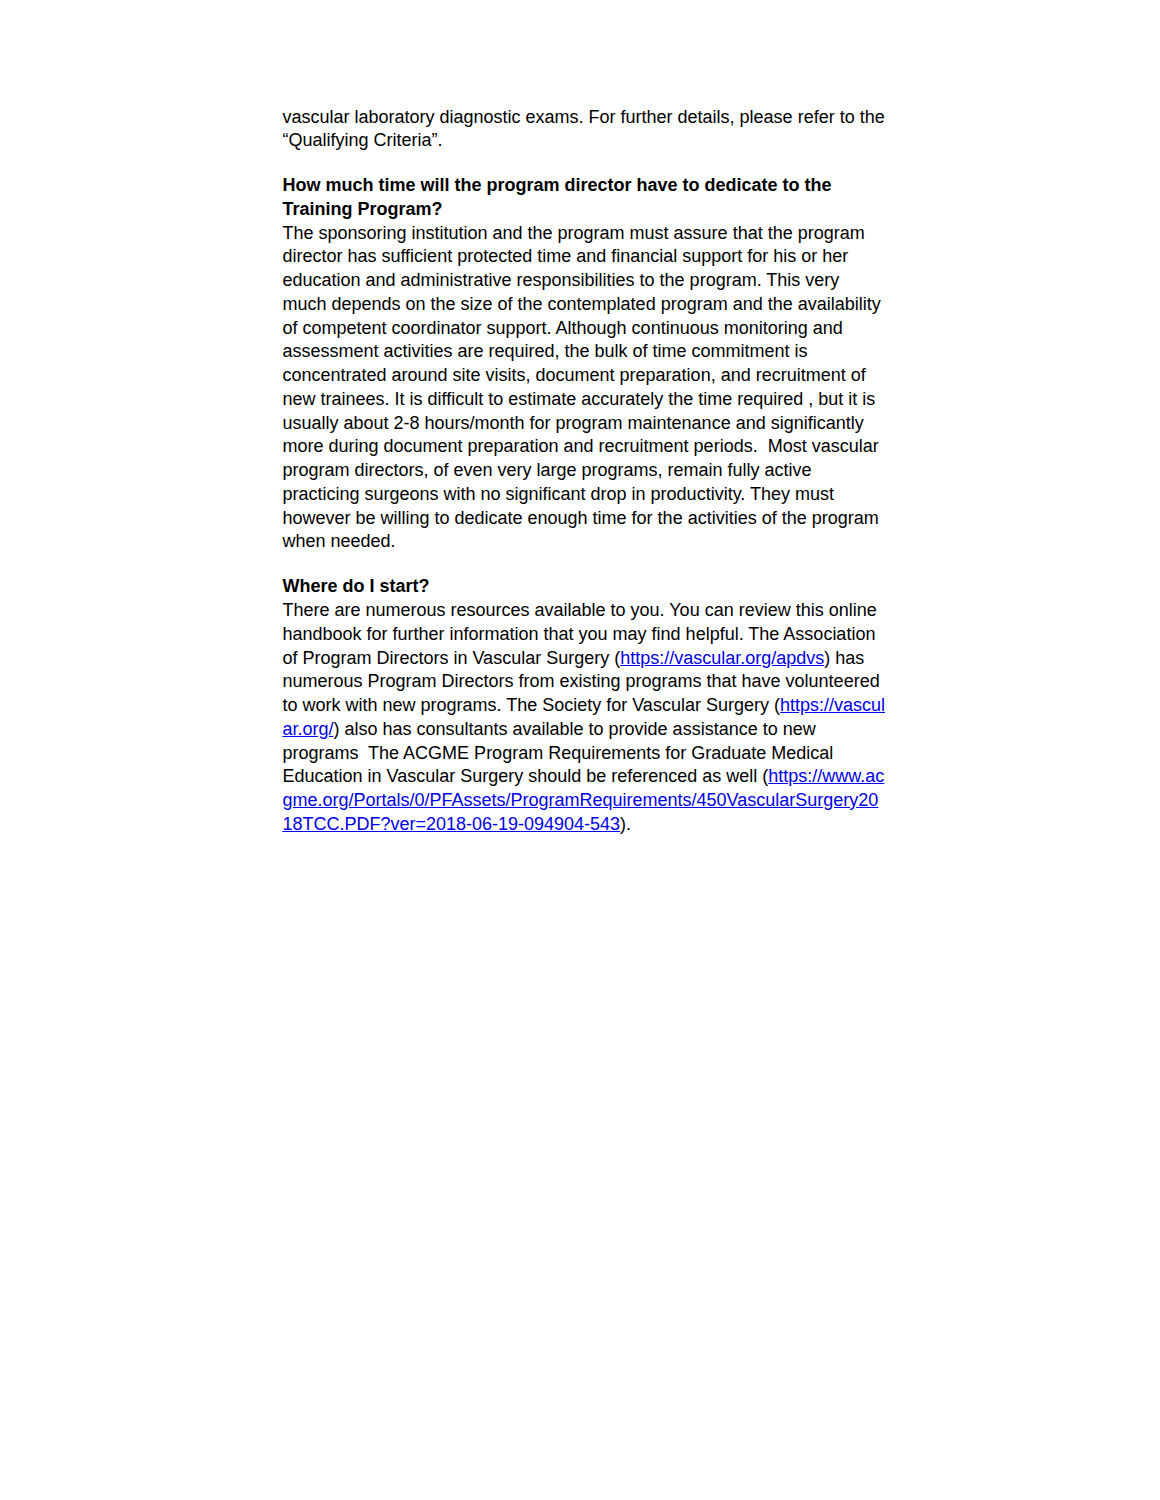vascular laboratory diagnostic exams. For further details, please refer to the “Qualifying Criteria”.
How much time will the program director have to dedicate to the Training Program?
The sponsoring institution and the program must assure that the program director has sufficient protected time and financial support for his or her education and administrative responsibilities to the program. This very much depends on the size of the contemplated program and the availability of competent coordinator support. Although continuous monitoring and assessment activities are required, the bulk of time commitment is concentrated around site visits, document preparation, and recruitment of new trainees. It is difficult to estimate accurately the time required , but it is usually about 2-8 hours/month for program maintenance and significantly more during document preparation and recruitment periods. Most vascular program directors, of even very large programs, remain fully active practicing surgeons with no significant drop in productivity. They must however be willing to dedicate enough time for the activities of the program when needed.
Where do I start?
There are numerous resources available to you. You can review this online handbook for further information that you may find helpful. The Association of Program Directors in Vascular Surgery (https://vascular.org/apdvs) has numerous Program Directors from existing programs that have volunteered to work with new programs. The Society for Vascular Surgery (https://vascular.org/) also has consultants available to provide assistance to new programs The ACGME Program Requirements for Graduate Medical Education in Vascular Surgery should be referenced as well (https://www.acgme.org/Portals/0/PFAssets/ProgramRequirements/450VascularSurgery2018TCC.PDF?ver=2018-06-19-094904-543).